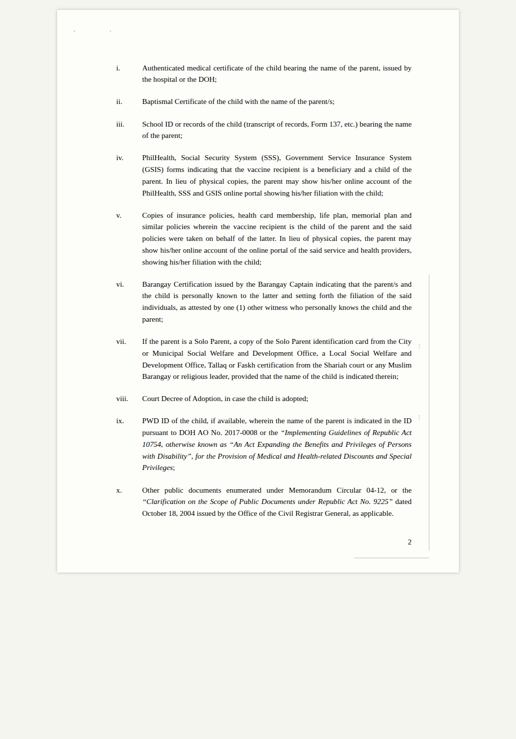. .
i. Authenticated medical certificate of the child bearing the name of the parent, issued by the hospital or the DOH;
ii. Baptismal Certificate of the child with the name of the parent/s;
iii. School ID or records of the child (transcript of records, Form 137, etc.) bearing the name of the parent;
iv. PhilHealth, Social Security System (SSS), Government Service Insurance System (GSIS) forms indicating that the vaccine recipient is a beneficiary and a child of the parent. In lieu of physical copies, the parent may show his/her online account of the PhilHealth, SSS and GSIS online portal showing his/her filiation with the child;
v. Copies of insurance policies, health card membership, life plan, memorial plan and similar policies wherein the vaccine recipient is the child of the parent and the said policies were taken on behalf of the latter. In lieu of physical copies, the parent may show his/her online account of the online portal of the said service and health providers, showing his/her filiation with the child;
vi. Barangay Certification issued by the Barangay Captain indicating that the parent/s and the child is personally known to the latter and setting forth the filiation of the said individuals, as attested by one (1) other witness who personally knows the child and the parent;
vii. If the parent is a Solo Parent, a copy of the Solo Parent identification card from the City or Municipal Social Welfare and Development Office, a Local Social Welfare and Development Office, Tallaq or Faskh certification from the Shariah court or any Muslim Barangay or religious leader, provided that the name of the child is indicated therein;
viii. Court Decree of Adoption, in case the child is adopted;
ix. PWD ID of the child, if available, wherein the name of the parent is indicated in the ID pursuant to DOH AO No. 2017-0008 or the “Implementing Guidelines of Republic Act 10754, otherwise known as “An Act Expanding the Benefits and Privileges of Persons with Disability”, for the Provision of Medical and Health-related Discounts and Special Privileges;
x. Other public documents enumerated under Memorandum Circular 04-12, or the “Clarification on the Scope of Public Documents under Republic Act No. 9225” dated October 18, 2004 issued by the Office of the Civil Registrar General, as applicable.
⋮
⋮
2